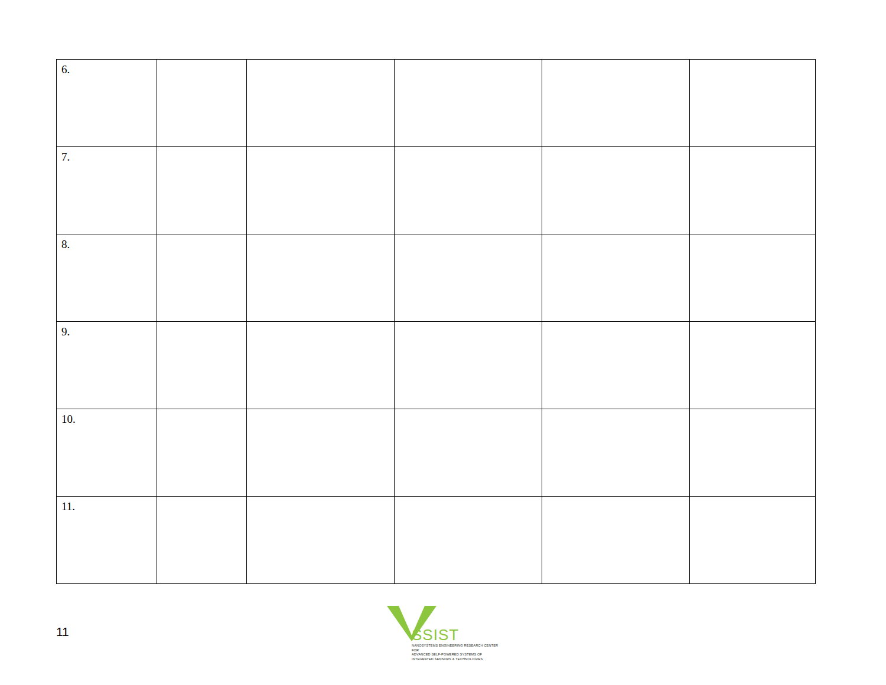| 6. | | | | | |
| 7. | | | | | |
| 8. | | | | | |
| 9. | | | | | |
| 10. | | | | | |
| 11. | | | | | |
11
SSIST
NANOSYSTEMS ENGINEERING RESEARCH CENTER FOR
ADVANCED SELF-POWERED SYSTEMS OF
INTEGRATED SENSORS & TECHNOLOGIES